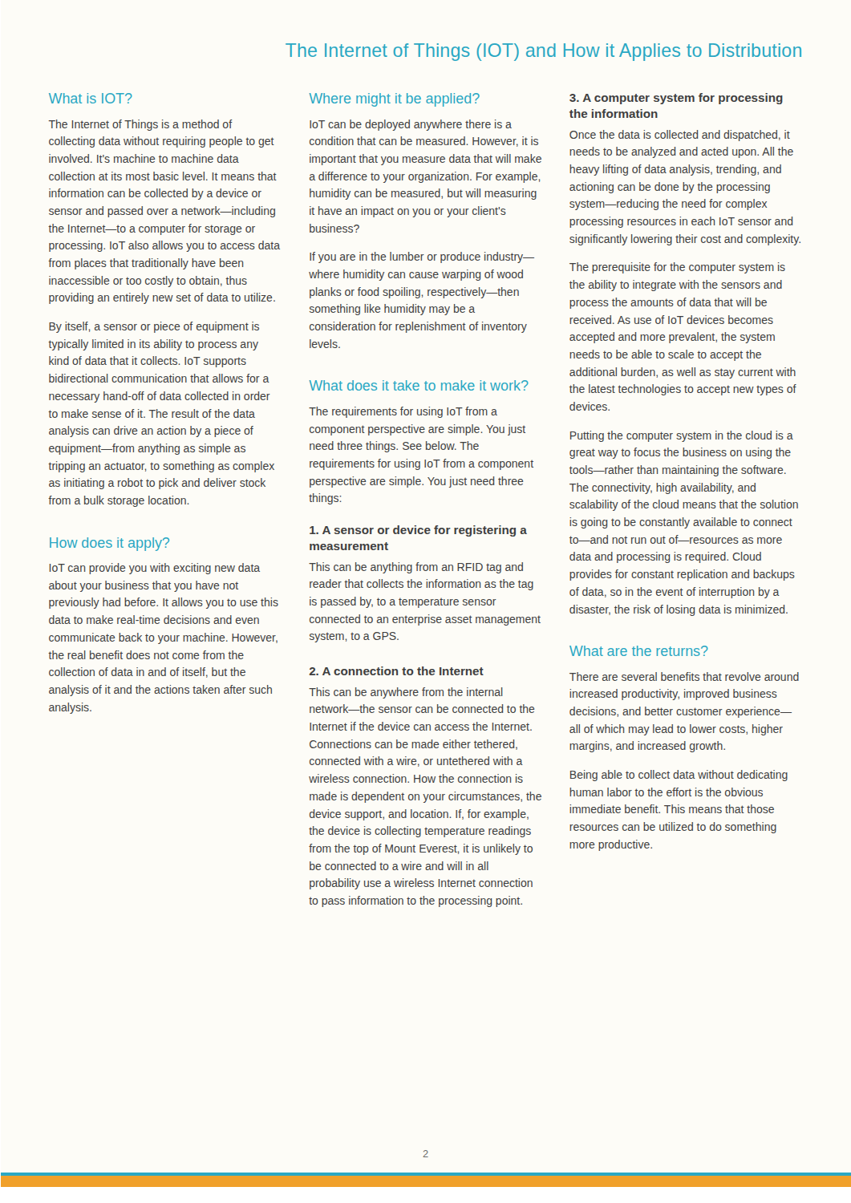The Internet of Things (IOT) and How it Applies to Distribution
What is IOT?
The Internet of Things is a method of collecting data without requiring people to get involved. It's machine to machine data collection at its most basic level. It means that information can be collected by a device or sensor and passed over a network—including the Internet—to a computer for storage or processing. IoT also allows you to access data from places that traditionally have been inaccessible or too costly to obtain, thus providing an entirely new set of data to utilize.
By itself, a sensor or piece of equipment is typically limited in its ability to process any kind of data that it collects. IoT supports bidirectional communication that allows for a necessary hand-off of data collected in order to make sense of it. The result of the data analysis can drive an action by a piece of equipment—from anything as simple as tripping an actuator, to something as complex as initiating a robot to pick and deliver stock from a bulk storage location.
How does it apply?
IoT can provide you with exciting new data about your business that you have not previously had before. It allows you to use this data to make real-time decisions and even communicate back to your machine. However, the real benefit does not come from the collection of data in and of itself, but the analysis of it and the actions taken after such analysis.
Where might it be applied?
IoT can be deployed anywhere there is a condition that can be measured. However, it is important that you measure data that will make a difference to your organization. For example, humidity can be measured, but will measuring it have an impact on you or your client's business?
If you are in the lumber or produce industry—where humidity can cause warping of wood planks or food spoiling, respectively—then something like humidity may be a consideration for replenishment of inventory levels.
What does it take to make it work?
The requirements for using IoT from a component perspective are simple. You just need three things. See below. The requirements for using IoT from a component perspective are simple. You just need three things:
1. A sensor or device for registering a measurement
This can be anything from an RFID tag and reader that collects the information as the tag is passed by, to a temperature sensor connected to an enterprise asset management system, to a GPS.
2. A connection to the Internet
This can be anywhere from the internal network—the sensor can be connected to the Internet if the device can access the Internet. Connections can be made either tethered, connected with a wire, or untethered with a wireless connection. How the connection is made is dependent on your circumstances, the device support, and location. If, for example, the device is collecting temperature readings from the top of Mount Everest, it is unlikely to be connected to a wire and will in all probability use a wireless Internet connection to pass information to the processing point.
3. A computer system for processing the information
Once the data is collected and dispatched, it needs to be analyzed and acted upon. All the heavy lifting of data analysis, trending, and actioning can be done by the processing system—reducing the need for complex processing resources in each IoT sensor and significantly lowering their cost and complexity.
The prerequisite for the computer system is the ability to integrate with the sensors and process the amounts of data that will be received. As use of IoT devices becomes accepted and more prevalent, the system needs to be able to scale to accept the additional burden, as well as stay current with the latest technologies to accept new types of devices.
Putting the computer system in the cloud is a great way to focus the business on using the tools—rather than maintaining the software. The connectivity, high availability, and scalability of the cloud means that the solution is going to be constantly available to connect to—and not run out of—resources as more data and processing is required. Cloud provides for constant replication and backups of data, so in the event of interruption by a disaster, the risk of losing data is minimized.
What are the returns?
There are several benefits that revolve around increased productivity, improved business decisions, and better customer experience—all of which may lead to lower costs, higher margins, and increased growth.
Being able to collect data without dedicating human labor to the effort is the obvious immediate benefit. This means that those resources can be utilized to do something more productive.
2